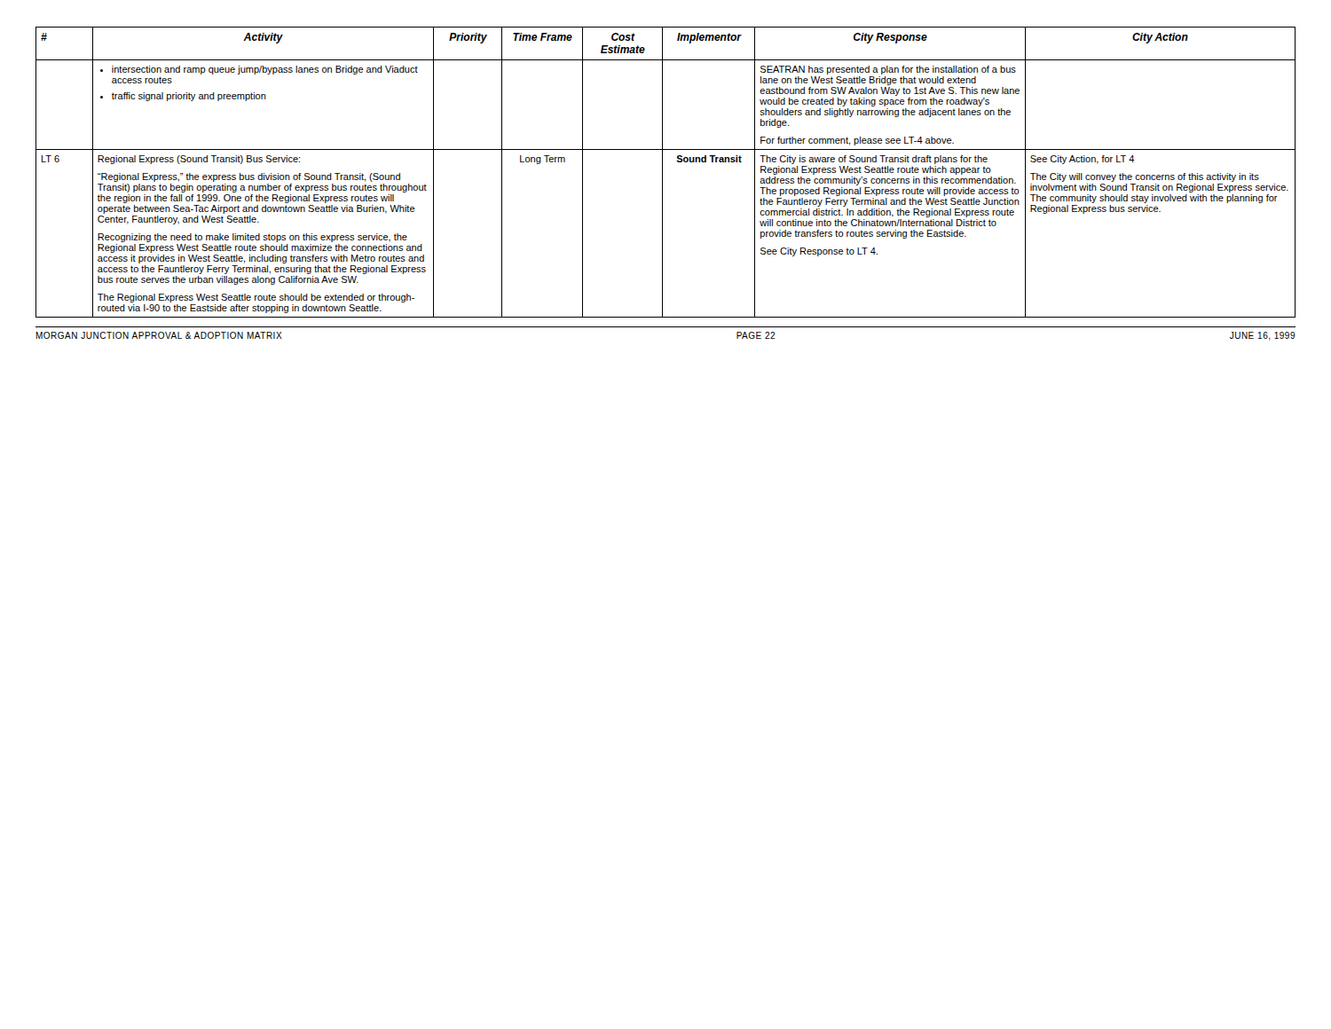| # | Activity | Priority | Time Frame | Cost Estimate | Implementor | City Response | City Action |
| --- | --- | --- | --- | --- | --- | --- | --- |
| | intersection and ramp queue jump/bypass lanes on Bridge and Viaduct access routes traffic signal priority and preemption | | | | | SEATRAN has presented a plan for the installation of a bus lane on the West Seattle Bridge that would extend eastbound from SW Avalon Way to 1st Ave S. This new lane would be created by taking space from the roadway's shoulders and slightly narrowing the adjacent lanes on the bridge. For further comment, please see LT-4 above. | |
| LT 6 | Regional Express (Sound Transit) Bus Service: “Regional Express,” the express bus division of Sound Transit, (Sound Transit) plans to begin operating a number of express bus routes throughout the region in the fall of 1999. One of the Regional Express routes will operate between Sea-Tac Airport and downtown Seattle via Burien, White Center, Fauntleroy, and West Seattle. Recognizing the need to make limited stops on this express service, the Regional Express West Seattle route should maximize the connections and access it provides in West Seattle, including transfers with Metro routes and access to the Fauntleroy Ferry Terminal, ensuring that the Regional Express bus route serves the urban villages along California Ave SW. The Regional Express West Seattle route should be extended or through-routed via I-90 to the Eastside after stopping in downtown Seattle. | | Long Term | | Sound Transit | The City is aware of Sound Transit draft plans for the Regional Express West Seattle route which appear to address the community’s concerns in this recommendation. The proposed Regional Express route will provide access to the Fauntleroy Ferry Terminal and the West Seattle Junction commercial district. In addition, the Regional Express route will continue into the Chinatown/International District to provide transfers to routes serving the Eastside. See City Response to LT 4. | See City Action, for LT 4 The City will convey the concerns of this activity in its involvment with Sound Transit on Regional Express service. The community should stay involved with the planning for Regional Express bus service. |
MORGAN JUNCTION APPROVAL & ADOPTION MATRIX
PAGE 22
JUNE 16, 1999